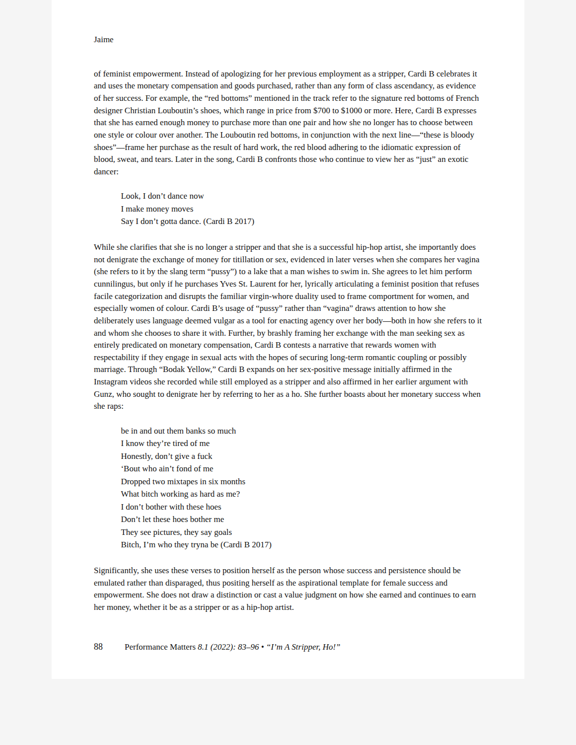Jaime
of feminist empowerment. Instead of apologizing for her previous employment as a stripper, Cardi B celebrates it and uses the monetary compensation and goods purchased, rather than any form of class ascendancy, as evidence of her success. For example, the “red bottoms” mentioned in the track refer to the signature red bottoms of French designer Christian Louboutin’s shoes, which range in price from $700 to $1000 or more. Here, Cardi B expresses that she has earned enough money to purchase more than one pair and how she no longer has to choose between one style or colour over another. The Louboutin red bottoms, in conjunction with the next line—“these is bloody shoes”—frame her purchase as the result of hard work, the red blood adhering to the idiomatic expression of blood, sweat, and tears. Later in the song, Cardi B confronts those who continue to view her as “just” an exotic dancer:
Look, I don’t dance now
I make money moves
Say I don’t gotta dance. (Cardi B 2017)
While she clarifies that she is no longer a stripper and that she is a successful hip-hop artist, she importantly does not denigrate the exchange of money for titillation or sex, evidenced in later verses when she compares her vagina (she refers to it by the slang term “pussy”) to a lake that a man wishes to swim in. She agrees to let him perform cunnilingus, but only if he purchases Yves St. Laurent for her, lyrically articulating a feminist position that refuses facile categorization and disrupts the familiar virgin-whore duality used to frame comportment for women, and especially women of colour. Cardi B’s usage of “pussy” rather than “vagina” draws attention to how she deliberately uses language deemed vulgar as a tool for enacting agency over her body—both in how she refers to it and whom she chooses to share it with. Further, by brashly framing her exchange with the man seeking sex as entirely predicated on monetary compensation, Cardi B contests a narrative that rewards women with respectability if they engage in sexual acts with the hopes of securing long-term romantic coupling or possibly marriage. Through “Bodak Yellow,” Cardi B expands on her sex-positive message initially affirmed in the Instagram videos she recorded while still employed as a stripper and also affirmed in her earlier argument with Gunz, who sought to denigrate her by referring to her as a ho. She further boasts about her monetary success when she raps:
be in and out them banks so much
I know they’re tired of me
Honestly, don’t give a fuck
‘Bout who ain’t fond of me
Dropped two mixtapes in six months
What bitch working as hard as me?
I don’t bother with these hoes
Don’t let these hoes bother me
They see pictures, they say goals
Bitch, I’m who they tryna be (Cardi B 2017)
Significantly, she uses these verses to position herself as the person whose success and persistence should be emulated rather than disparaged, thus positing herself as the aspirational template for female success and empowerment. She does not draw a distinction or cast a value judgment on how she earned and continues to earn her money, whether it be as a stripper or as a hip-hop artist.
88 Performance Matters 8.1 (2022): 83–96 • “I’m A Stripper, Ho!”